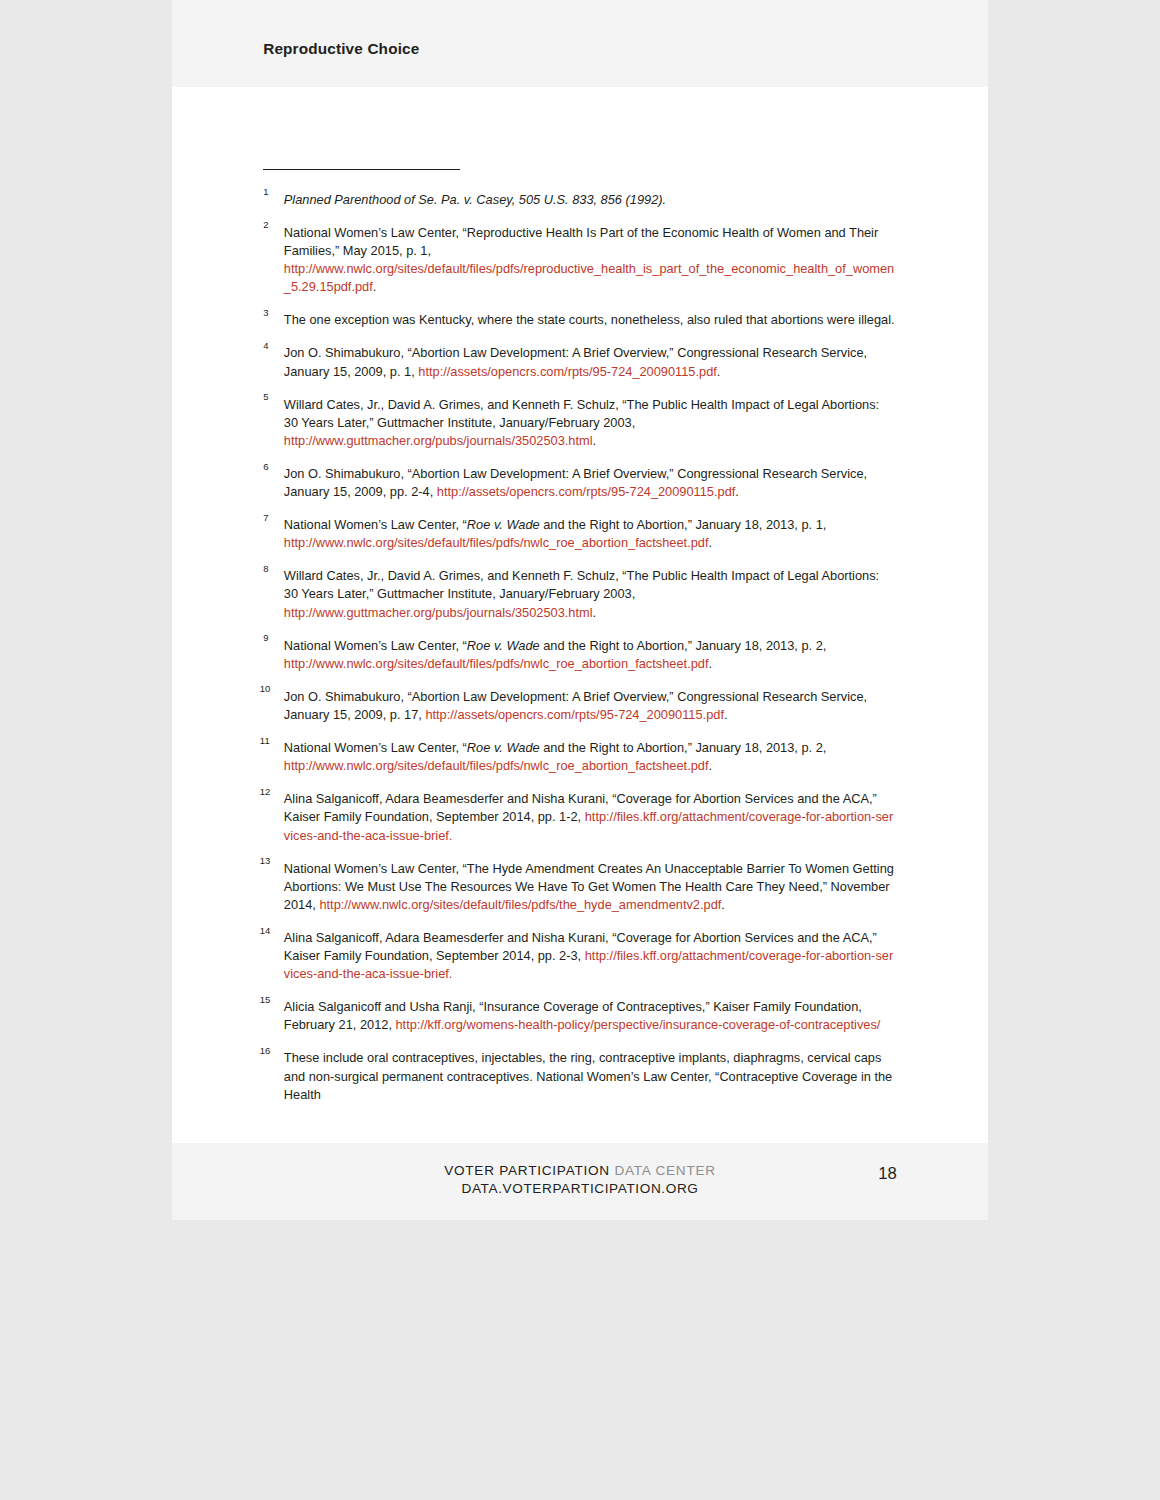Reproductive Choice
Planned Parenthood of Se. Pa. v. Casey, 505 U.S. 833, 856 (1992).
National Women’s Law Center, “Reproductive Health Is Part of the Economic Health of Women and Their Families,” May 2015, p. 1,
http://www.nwlc.org/sites/default/files/pdfs/reproductive_health_is_part_of_the_economic_health_of_women_5.29.15pdf.pdf.
The one exception was Kentucky, where the state courts, nonetheless, also ruled that abortions were illegal.
Jon O. Shimabukuro, “Abortion Law Development: A Brief Overview,” Congressional Research Service, January 15, 2009, p. 1, http://assets/opencrs.com/rpts/95-724_20090115.pdf.
Willard Cates, Jr., David A. Grimes, and Kenneth F. Schulz, “The Public Health Impact of Legal Abortions: 30 Years Later,” Guttmacher Institute, January/February 2003,
http://www.guttmacher.org/pubs/journals/3502503.html.
Jon O. Shimabukuro, “Abortion Law Development: A Brief Overview,” Congressional Research Service, January 15, 2009, pp. 2-4, http://assets/opencrs.com/rpts/95-724_20090115.pdf.
National Women’s Law Center, “Roe v. Wade and the Right to Abortion,” January 18, 2013, p. 1,
http://www.nwlc.org/sites/default/files/pdfs/nwlc_roe_abortion_factsheet.pdf.
Willard Cates, Jr., David A. Grimes, and Kenneth F. Schulz, “The Public Health Impact of Legal Abortions: 30 Years Later,” Guttmacher Institute, January/February 2003,
http://www.guttmacher.org/pubs/journals/3502503.html.
National Women’s Law Center, “Roe v. Wade and the Right to Abortion,” January 18, 2013, p. 2,
http://www.nwlc.org/sites/default/files/pdfs/nwlc_roe_abortion_factsheet.pdf.
Jon O. Shimabukuro, “Abortion Law Development: A Brief Overview,” Congressional Research Service, January 15, 2009, p. 17, http://assets/opencrs.com/rpts/95-724_20090115.pdf.
National Women’s Law Center, “Roe v. Wade and the Right to Abortion,” January 18, 2013, p. 2,
http://www.nwlc.org/sites/default/files/pdfs/nwlc_roe_abortion_factsheet.pdf.
Alina Salganicoff, Adara Beamesderfer and Nisha Kurani, “Coverage for Abortion Services and the ACA,” Kaiser Family Foundation, September 2014, pp. 1-2, http://files.kff.org/attachment/coverage-for-abortion-services-and-the-aca-issue-brief.
National Women’s Law Center, “The Hyde Amendment Creates An Unacceptable Barrier To Women Getting Abortions: We Must Use The Resources We Have To Get Women The Health Care They Need,” November 2014, http://www.nwlc.org/sites/default/files/pdfs/the_hyde_amendmentv2.pdf.
Alina Salganicoff, Adara Beamesderfer and Nisha Kurani, “Coverage for Abortion Services and the ACA,” Kaiser Family Foundation, September 2014, pp. 2-3, http://files.kff.org/attachment/coverage-for-abortion-services-and-the-aca-issue-brief.
Alicia Salganicoff and Usha Ranji, “Insurance Coverage of Contraceptives,” Kaiser Family Foundation, February 21, 2012, http://kff.org/womens-health-policy/perspective/insurance-coverage-of-contraceptives/
These include oral contraceptives, injectables, the ring, contraceptive implants, diaphragms, cervical caps and non-surgical permanent contraceptives. National Women’s Law Center, “Contraceptive Coverage in the Health
18
VOTER PARTICIPATION DATA CENTER
DATA.VOTERPARTICIPATION.ORG